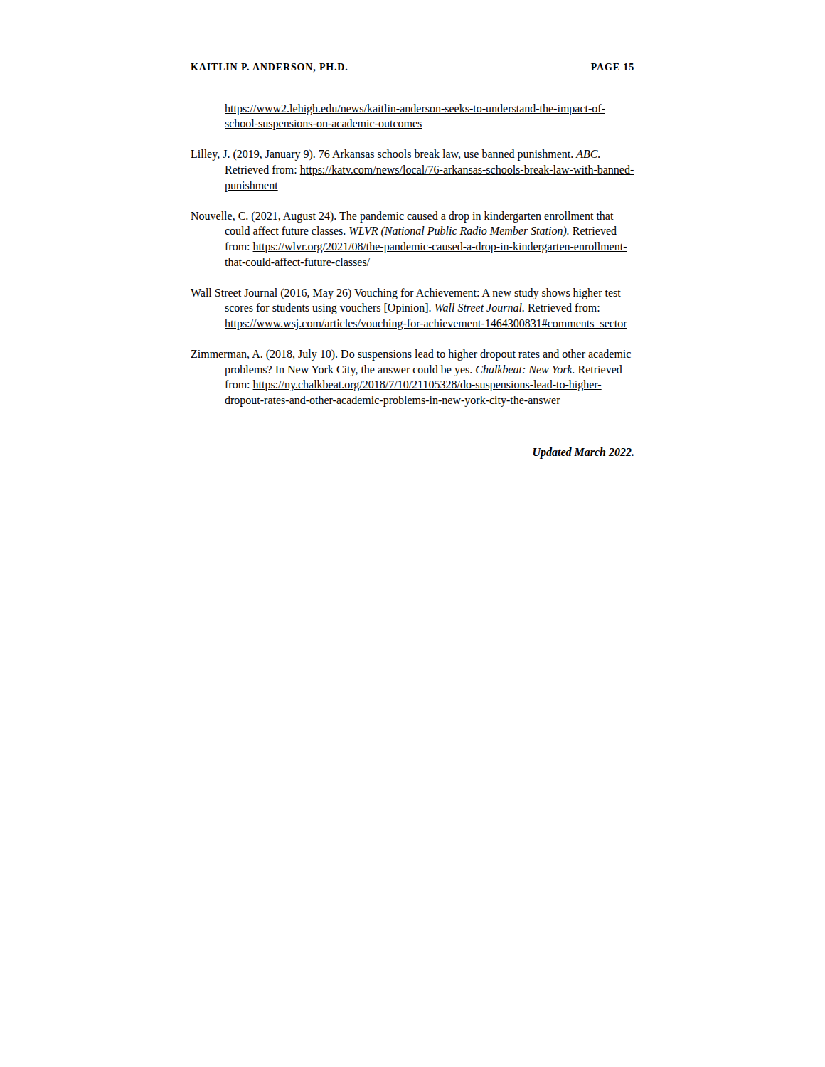Kaitlin P. Anderson, Ph.D. Page 15
https://www2.lehigh.edu/news/kaitlin-anderson-seeks-to-understand-the-impact-of-school-suspensions-on-academic-outcomes
Lilley, J. (2019, January 9). 76 Arkansas schools break law, use banned punishment. ABC. Retrieved from: https://katv.com/news/local/76-arkansas-schools-break-law-with-banned-punishment
Nouvelle, C. (2021, August 24). The pandemic caused a drop in kindergarten enrollment that could affect future classes. WLVR (National Public Radio Member Station). Retrieved from: https://wlvr.org/2021/08/the-pandemic-caused-a-drop-in-kindergarten-enrollment-that-could-affect-future-classes/
Wall Street Journal (2016, May 26) Vouching for Achievement: A new study shows higher test scores for students using vouchers [Opinion]. Wall Street Journal. Retrieved from: https://www.wsj.com/articles/vouching-for-achievement-1464300831#comments_sector
Zimmerman, A. (2018, July 10). Do suspensions lead to higher dropout rates and other academic problems? In New York City, the answer could be yes. Chalkbeat: New York. Retrieved from: https://ny.chalkbeat.org/2018/7/10/21105328/do-suspensions-lead-to-higher-dropout-rates-and-other-academic-problems-in-new-york-city-the-answer
Updated March 2022.